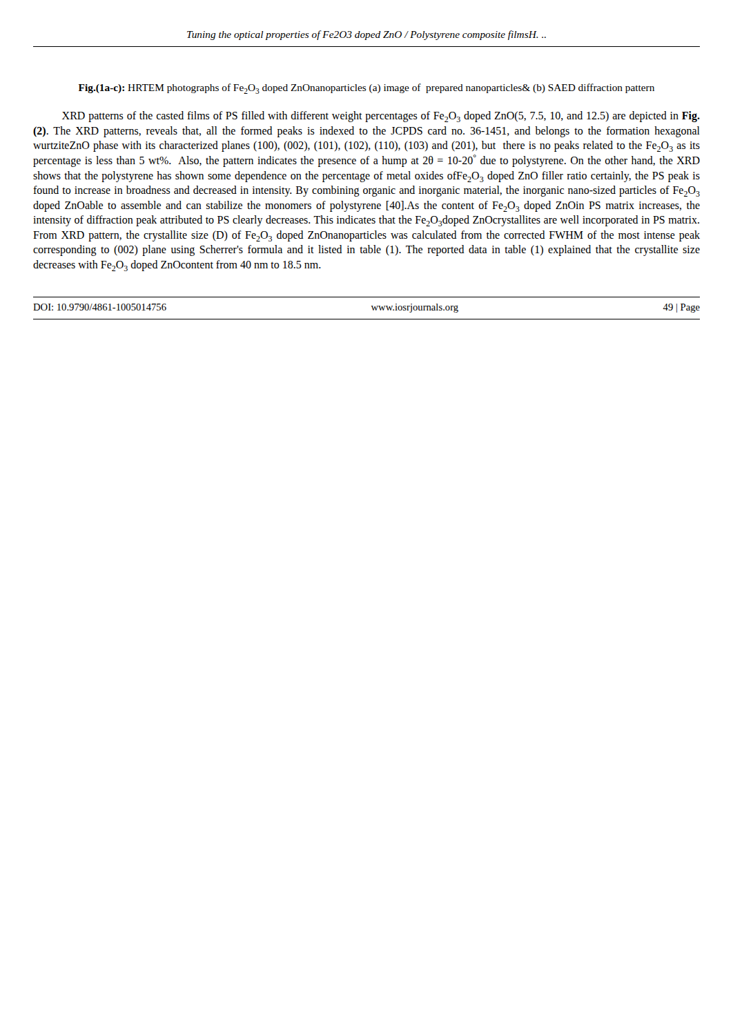Tuning the optical properties of Fe2O3 doped ZnO / Polystyrene composite filmsH. ..
Fig.(1a-c): HRTEM photographs of Fe2O3 doped ZnOnanoparticles (a) image of prepared nanoparticles& (b) SAED diffraction pattern
XRD patterns of the casted films of PS filled with different weight percentages of Fe2O3 doped ZnO(5, 7.5, 10, and 12.5) are depicted in Fig.(2). The XRD patterns, reveals that, all the formed peaks is indexed to the JCPDS card no. 36-1451, and belongs to the formation hexagonal wurtziteZnO phase with its characterized planes (100), (002), (101), (102), (110), (103) and (201), but there is no peaks related to the Fe2O3 as its percentage is less than 5 wt%. Also, the pattern indicates the presence of a hump at 2θ = 10-20° due to polystyrene. On the other hand, the XRD shows that the polystyrene has shown some dependence on the percentage of metal oxides ofFe2O3 doped ZnO filler ratio certainly, the PS peak is found to increase in broadness and decreased in intensity. By combining organic and inorganic material, the inorganic nano-sized particles of Fe2O3 doped ZnOable to assemble and can stabilize the monomers of polystyrene [40].As the content of Fe2O3 doped ZnOin PS matrix increases, the intensity of diffraction peak attributed to PS clearly decreases. This indicates that the Fe2O3doped ZnOcrystallites are well incorporated in PS matrix. From XRD pattern, the crystallite size (D) of Fe2O3 doped ZnOnanoparticles was calculated from the corrected FWHM of the most intense peak corresponding to (002) plane using Scherrer's formula and it listed in table (1). The reported data in table (1) explained that the crystallite size decreases with Fe2O3 doped ZnOcontent from 40 nm to 18.5 nm.
DOI: 10.9790/4861-1005014756
www.iosrjournals.org
49 | Page